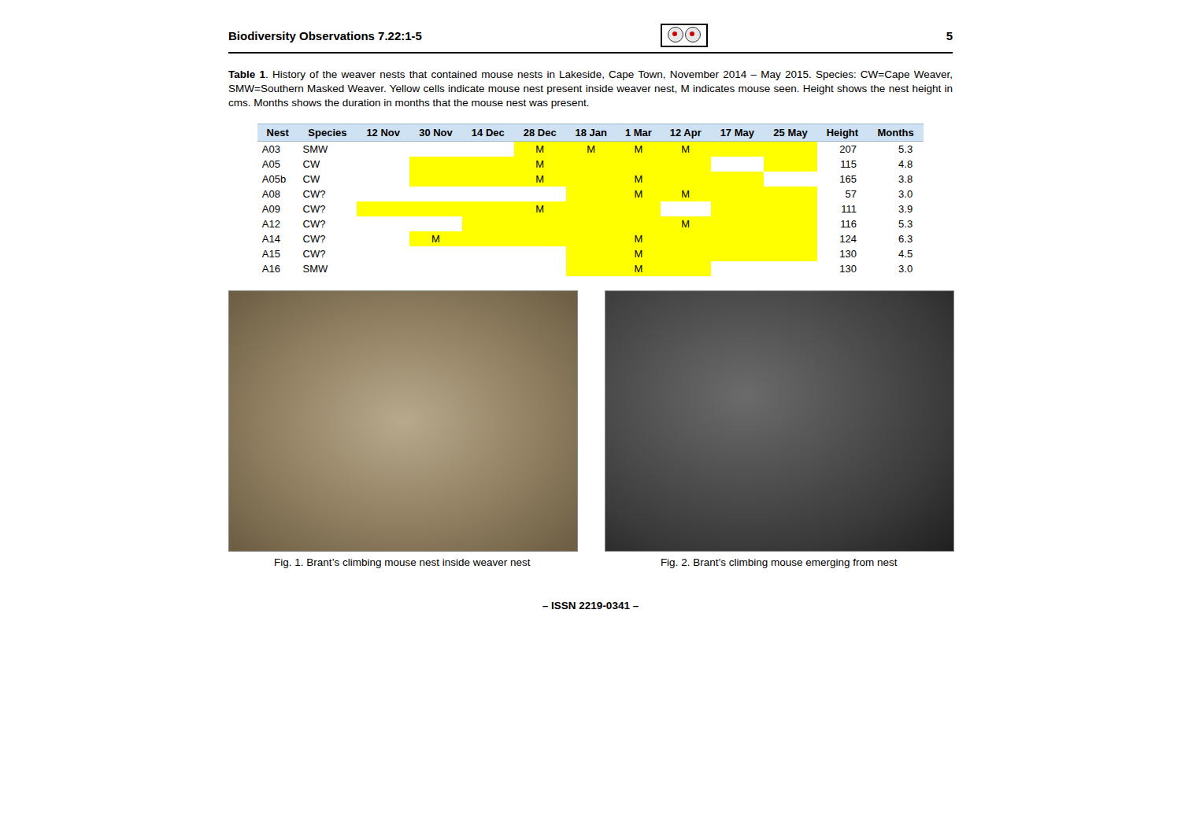Biodiversity Observations 7.22:1-5
5
Table 1. History of the weaver nests that contained mouse nests in Lakeside, Cape Town, November 2014 – May 2015. Species: CW=Cape Weaver, SMW=Southern Masked Weaver. Yellow cells indicate mouse nest present inside weaver nest, M indicates mouse seen. Height shows the nest height in cms. Months shows the duration in months that the mouse nest was present.
| Nest | Species | 12 Nov | 30 Nov | 14 Dec | 28 Dec | 18 Jan | 1 Mar | 12 Apr | 17 May | 25 May | Height | Months |
| --- | --- | --- | --- | --- | --- | --- | --- | --- | --- | --- | --- | --- |
| A03 | SMW | | | | M | M | M | M | | | 207 | 5.3 |
| A05 | CW | | | | M | | | | | | 115 | 4.8 |
| A05b | CW | | | | M | | M | | | | 165 | 3.8 |
| A08 | CW? | | | | | | M | M | | | 57 | 3.0 |
| A09 | CW? | | | | M | | | | | | 111 | 3.9 |
| A12 | CW? | | | | | | | M | | | 116 | 5.3 |
| A14 | CW? | | M | | | | M | | | | 124 | 6.3 |
| A15 | CW? | | | | | | M | | | | 130 | 4.5 |
| A16 | SMW | | | | | | M | | | | 130 | 3.0 |
Photograph: interior of a weaver nest containing a mouse nest of dry grass
Fig. 1. Brant’s climbing mouse nest inside weaver nest
Photograph: a Brant’s climbing mouse emerging from a woven grass nest
Fig. 2. Brant’s climbing mouse emerging from nest
– ISSN 2219-0341 –